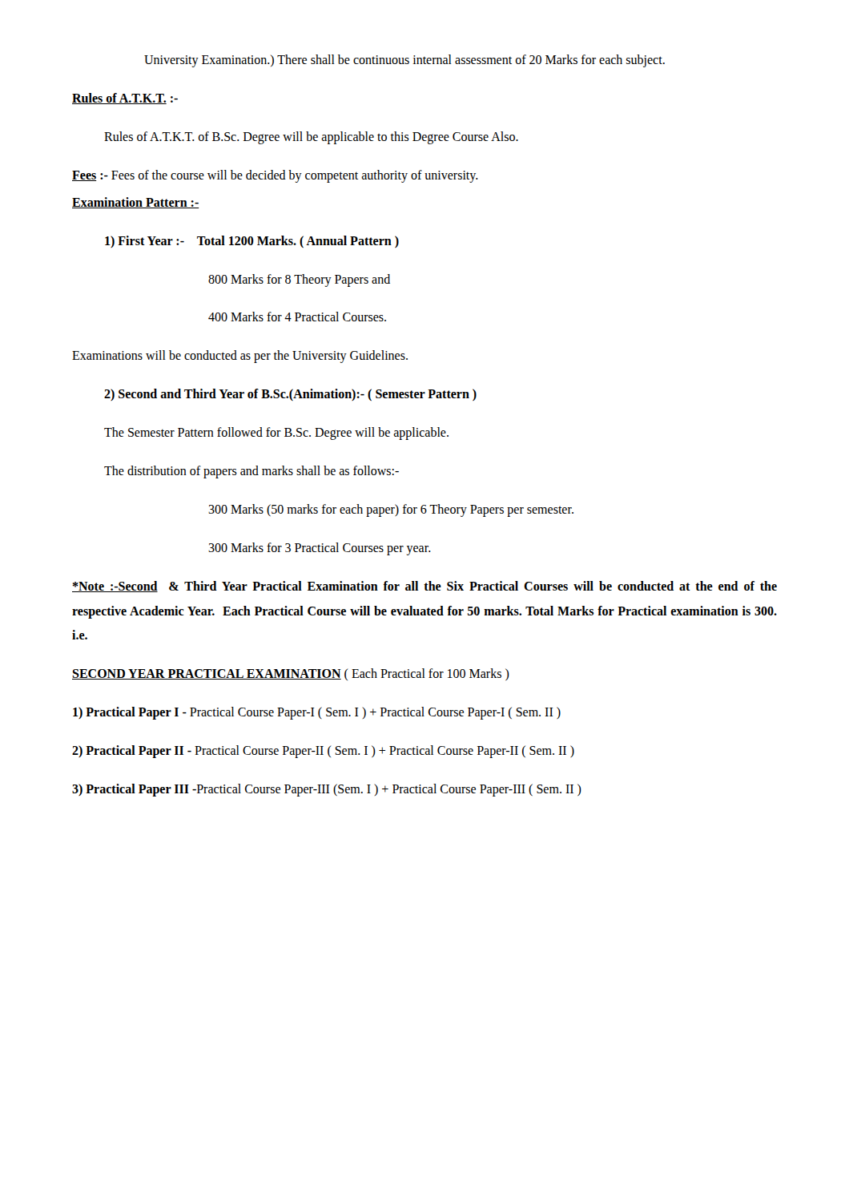University Examination.) There shall be continuous internal assessment of 20 Marks for each subject.
Rules of A.T.K.T. :-
Rules of A.T.K.T. of B.Sc. Degree will be applicable to this Degree Course Also.
Fees :- Fees of the course will be decided by competent authority of university.
Examination Pattern :-
1) First Year :- Total 1200 Marks. ( Annual Pattern )
800 Marks for 8 Theory Papers and
400 Marks for 4 Practical Courses.
Examinations will be conducted as per the University Guidelines.
2) Second and Third Year of B.Sc.(Animation):- ( Semester Pattern )
The Semester Pattern followed for B.Sc. Degree will be applicable.
The distribution of papers and marks shall be as follows:-
300 Marks (50 marks for each paper) for 6 Theory Papers per semester.
300 Marks for 3 Practical Courses per year.
*Note :-Second & Third Year Practical Examination for all the Six Practical Courses will be conducted at the end of the respective Academic Year. Each Practical Course will be evaluated for 50 marks. Total Marks for Practical examination is 300. i.e.
SECOND YEAR PRACTICAL EXAMINATION ( Each Practical for 100 Marks )
1) Practical Paper I - Practical Course Paper-I ( Sem. I ) + Practical Course Paper-I ( Sem. II )
2) Practical Paper II - Practical Course Paper-II ( Sem. I ) + Practical Course Paper-II ( Sem. II )
3) Practical Paper III -Practical Course Paper-III (Sem. I ) + Practical Course Paper-III ( Sem. II )